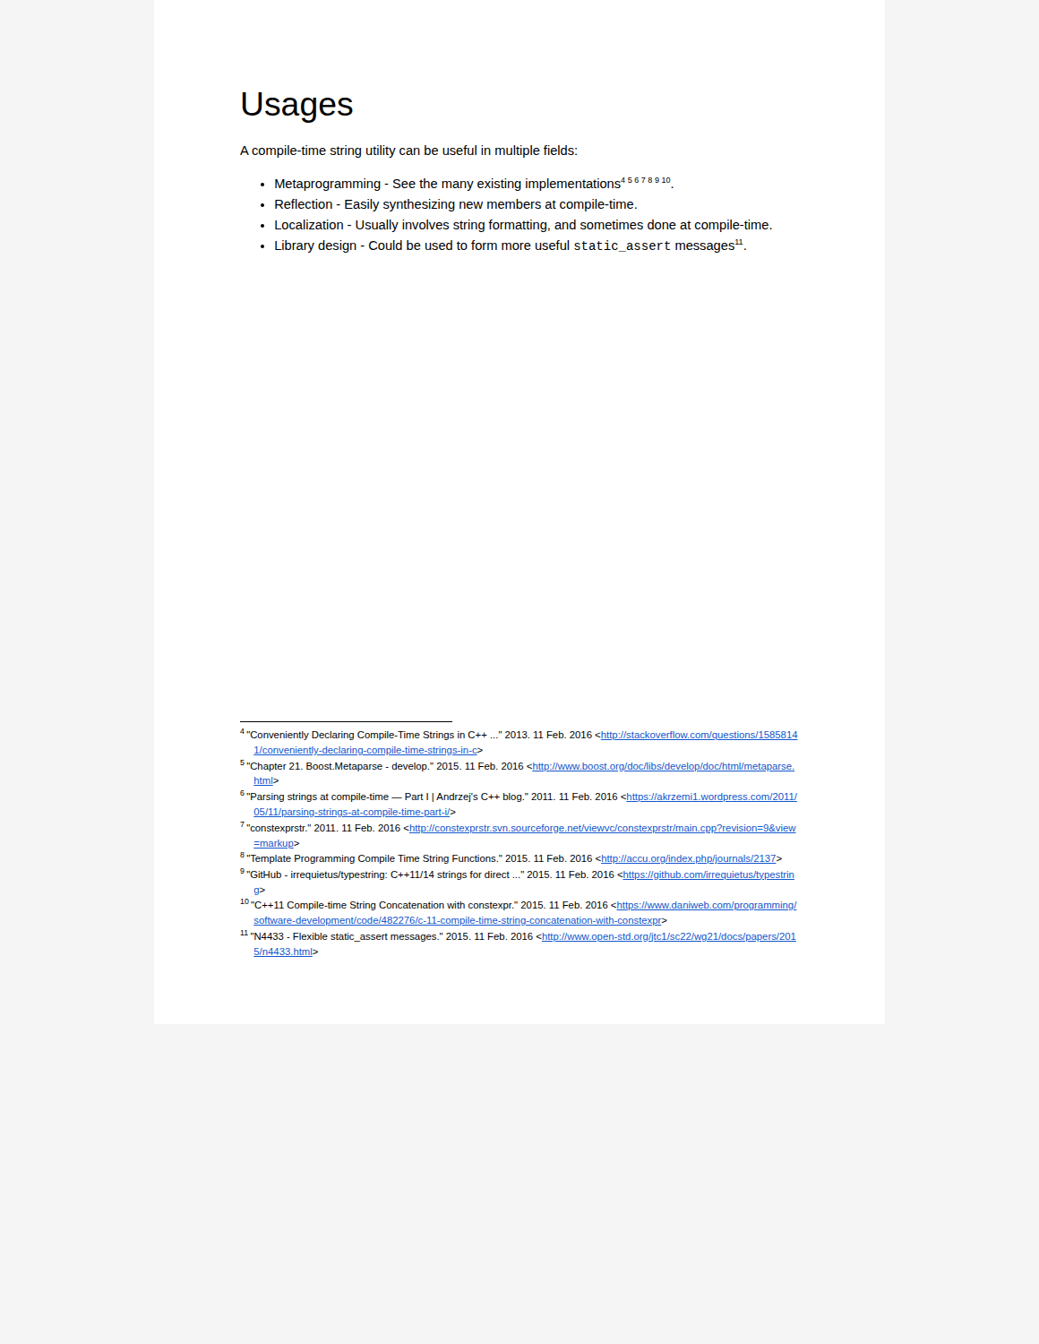Usages
A compile-time string utility can be useful in multiple fields:
Metaprogramming - See the many existing implementations4 5 6 7 8 9 10.
Reflection - Easily synthesizing new members at compile-time.
Localization - Usually involves string formatting, and sometimes done at compile-time.
Library design - Could be used to form more useful static_assert messages11.
4"Conveniently Declaring Compile-Time Strings in C++ ..." 2013. 11 Feb. 2016 <http://stackoverflow.com/questions/15858141/conveniently-declaring-compile-time-strings-in-c>
5"Chapter 21. Boost.Metaparse - develop." 2015. 11 Feb. 2016 <http://www.boost.org/doc/libs/develop/doc/html/metaparse.html>
6"Parsing strings at compile-time — Part I | Andrzej's C++ blog." 2011. 11 Feb. 2016 <https://akrzemi1.wordpress.com/2011/05/11/parsing-strings-at-compile-time-part-i/>
7"constexprstr." 2011. 11 Feb. 2016 <http://constexprstr.svn.sourceforge.net/viewvc/constexprstr/main.cpp?revision=9&view=markup>
8"Template Programming Compile Time String Functions." 2015. 11 Feb. 2016 <http://accu.org/index.php/journals/2137>
9"GitHub - irrequietus/typestring: C++11/14 strings for direct ..." 2015. 11 Feb. 2016 <https://github.com/irrequietus/typestring>
10"C++11 Compile-time String Concatenation with constexpr." 2015. 11 Feb. 2016 <https://www.daniweb.com/programming/software-development/code/482276/c-11-compile-time-string-concatenation-with-constexpr>
11"N4433 - Flexible static_assert messages." 2015. 11 Feb. 2016 <http://www.open-std.org/jtc1/sc22/wg21/docs/papers/2015/n4433.html>